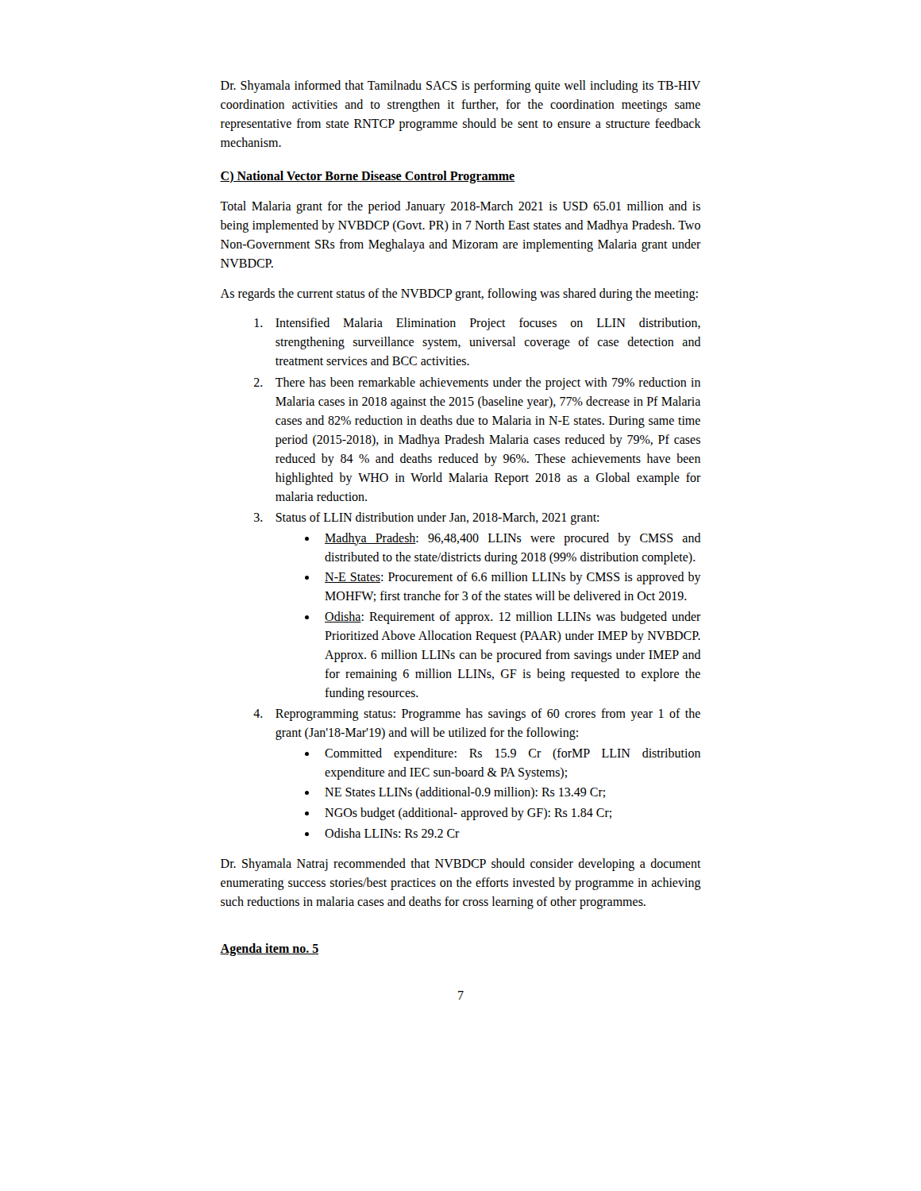Dr. Shyamala informed that Tamilnadu SACS is performing quite well including its TB-HIV coordination activities and to strengthen it further, for the coordination meetings same representative from state RNTCP programme should be sent to ensure a structure feedback mechanism.
C) National Vector Borne Disease Control Programme
Total Malaria grant for the period January 2018-March 2021 is USD 65.01 million and is being implemented by NVBDCP (Govt. PR) in 7 North East states and Madhya Pradesh. Two Non-Government SRs from Meghalaya and Mizoram are implementing Malaria grant under NVBDCP.
As regards the current status of the NVBDCP grant, following was shared during the meeting:
Intensified Malaria Elimination Project focuses on LLIN distribution, strengthening surveillance system, universal coverage of case detection and treatment services and BCC activities.
There has been remarkable achievements under the project with 79% reduction in Malaria cases in 2018 against the 2015 (baseline year), 77% decrease in Pf Malaria cases and 82% reduction in deaths due to Malaria in N-E states. During same time period (2015-2018), in Madhya Pradesh Malaria cases reduced by 79%, Pf cases reduced by 84 % and deaths reduced by 96%. These achievements have been highlighted by WHO in World Malaria Report 2018 as a Global example for malaria reduction.
Status of LLIN distribution under Jan, 2018-March, 2021 grant:
Madhya Pradesh: 96,48,400 LLINs were procured by CMSS and distributed to the state/districts during 2018 (99% distribution complete).
N-E States: Procurement of 6.6 million LLINs by CMSS is approved by MOHFW; first tranche for 3 of the states will be delivered in Oct 2019.
Odisha: Requirement of approx. 12 million LLINs was budgeted under Prioritized Above Allocation Request (PAAR) under IMEP by NVBDCP. Approx. 6 million LLINs can be procured from savings under IMEP and for remaining 6 million LLINs, GF is being requested to explore the funding resources.
Reprogramming status: Programme has savings of 60 crores from year 1 of the grant (Jan'18-Mar'19) and will be utilized for the following:
Committed expenditure: Rs 15.9 Cr (forMP LLIN distribution expenditure and IEC sun-board & PA Systems);
NE States LLINs (additional-0.9 million): Rs 13.49 Cr;
NGOs budget (additional- approved by GF): Rs 1.84 Cr;
Odisha LLINs: Rs 29.2 Cr
Dr. Shyamala Natraj recommended that NVBDCP should consider developing a document enumerating success stories/best practices on the efforts invested by programme in achieving such reductions in malaria cases and deaths for cross learning of other programmes.
Agenda item no. 5
7